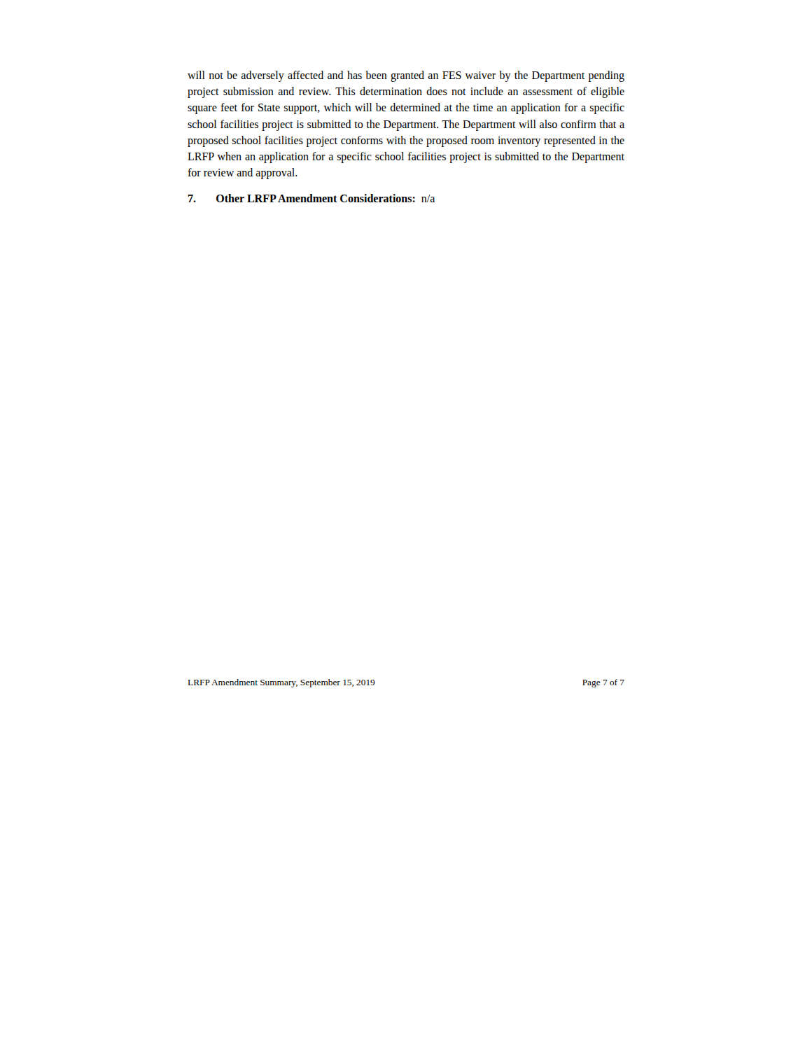will not be adversely affected and has been granted an FES waiver by the Department pending project submission and review. This determination does not include an assessment of eligible square feet for State support, which will be determined at the time an application for a specific school facilities project is submitted to the Department. The Department will also confirm that a proposed school facilities project conforms with the proposed room inventory represented in the LRFP when an application for a specific school facilities project is submitted to the Department for review and approval.
7.
Other LRFP Amendment Considerations: n/a
LRFP Amendment Summary, September 15, 2019
Page 7 of 7